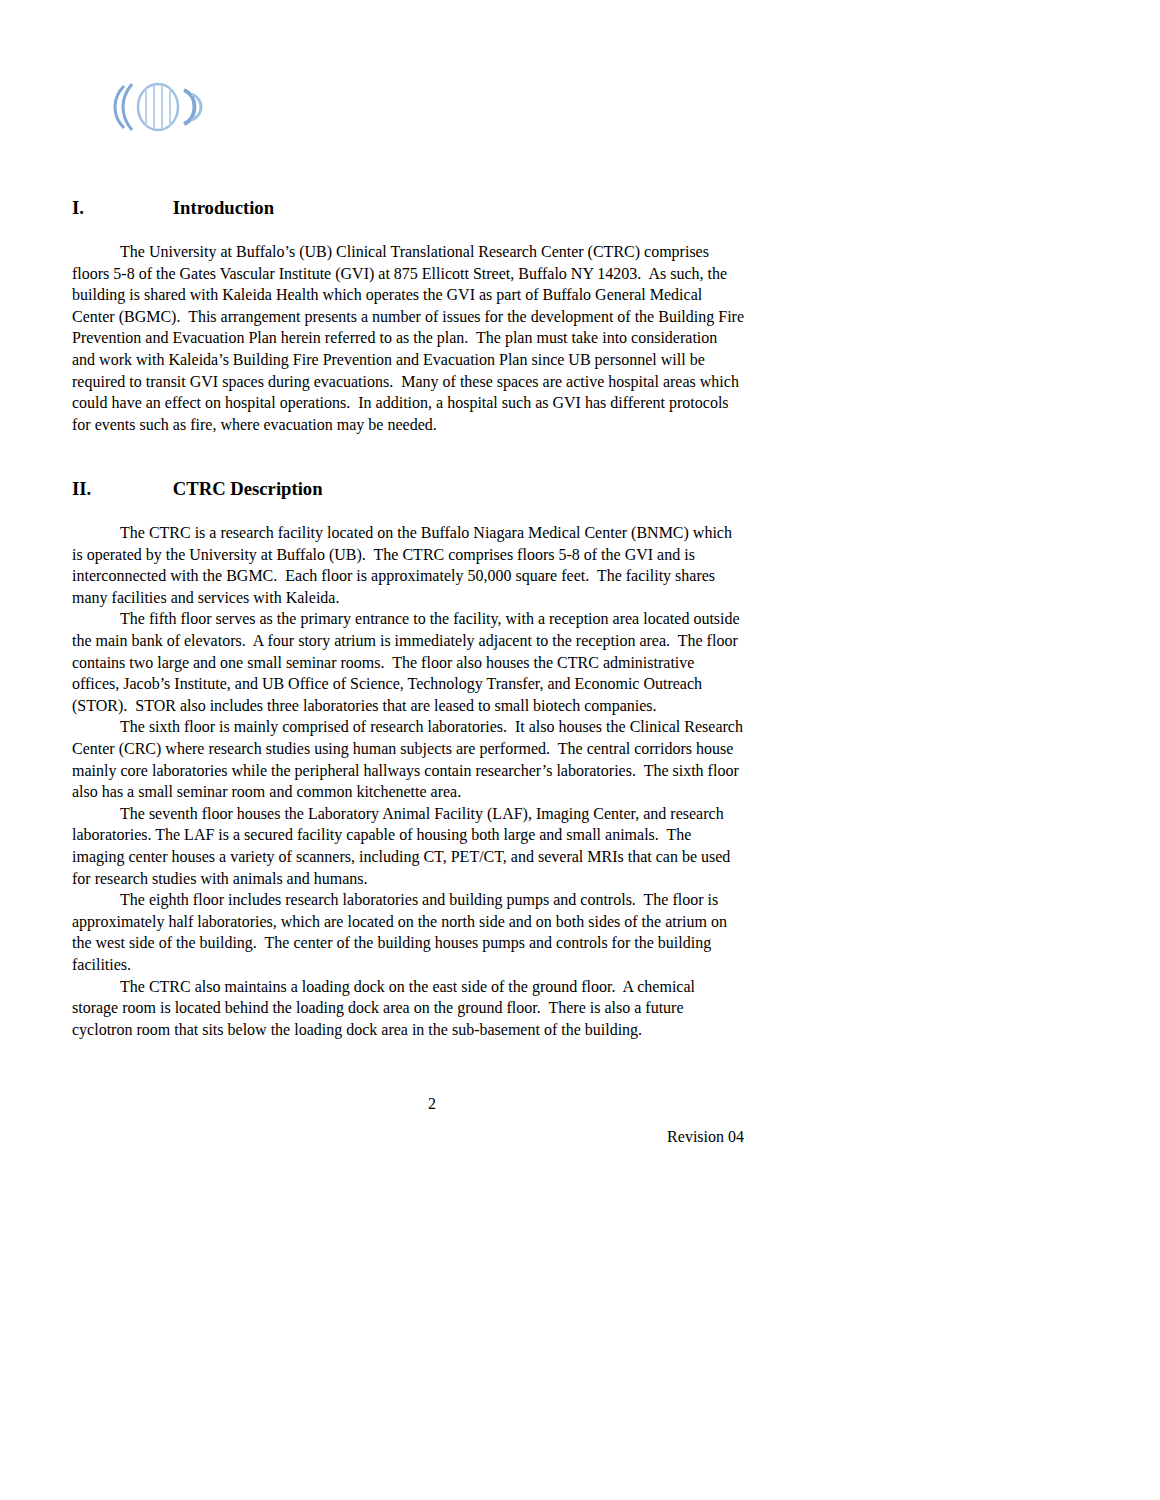I. Introduction
The University at Buffalo’s (UB) Clinical Translational Research Center (CTRC) comprises floors 5-8 of the Gates Vascular Institute (GVI) at 875 Ellicott Street, Buffalo NY 14203. As such, the building is shared with Kaleida Health which operates the GVI as part of Buffalo General Medical Center (BGMC). This arrangement presents a number of issues for the development of the Building Fire Prevention and Evacuation Plan herein referred to as the plan. The plan must take into consideration and work with Kaleida’s Building Fire Prevention and Evacuation Plan since UB personnel will be required to transit GVI spaces during evacuations. Many of these spaces are active hospital areas which could have an effect on hospital operations. In addition, a hospital such as GVI has different protocols for events such as fire, where evacuation may be needed.
II. CTRC Description
The CTRC is a research facility located on the Buffalo Niagara Medical Center (BNMC) which is operated by the University at Buffalo (UB). The CTRC comprises floors 5-8 of the GVI and is interconnected with the BGMC. Each floor is approximately 50,000 square feet. The facility shares many facilities and services with Kaleida.
The fifth floor serves as the primary entrance to the facility, with a reception area located outside the main bank of elevators. A four story atrium is immediately adjacent to the reception area. The floor contains two large and one small seminar rooms. The floor also houses the CTRC administrative offices, Jacob’s Institute, and UB Office of Science, Technology Transfer, and Economic Outreach (STOR). STOR also includes three laboratories that are leased to small biotech companies.
The sixth floor is mainly comprised of research laboratories. It also houses the Clinical Research Center (CRC) where research studies using human subjects are performed. The central corridors house mainly core laboratories while the peripheral hallways contain researcher’s laboratories. The sixth floor also has a small seminar room and common kitchenette area.
The seventh floor houses the Laboratory Animal Facility (LAF), Imaging Center, and research laboratories. The LAF is a secured facility capable of housing both large and small animals. The imaging center houses a variety of scanners, including CT, PET/CT, and several MRIs that can be used for research studies with animals and humans.
The eighth floor includes research laboratories and building pumps and controls. The floor is approximately half laboratories, which are located on the north side and on both sides of the atrium on the west side of the building. The center of the building houses pumps and controls for the building facilities.
The CTRC also maintains a loading dock on the east side of the ground floor. A chemical storage room is located behind the loading dock area on the ground floor. There is also a future cyclotron room that sits below the loading dock area in the sub-basement of the building.
2
Revision 04